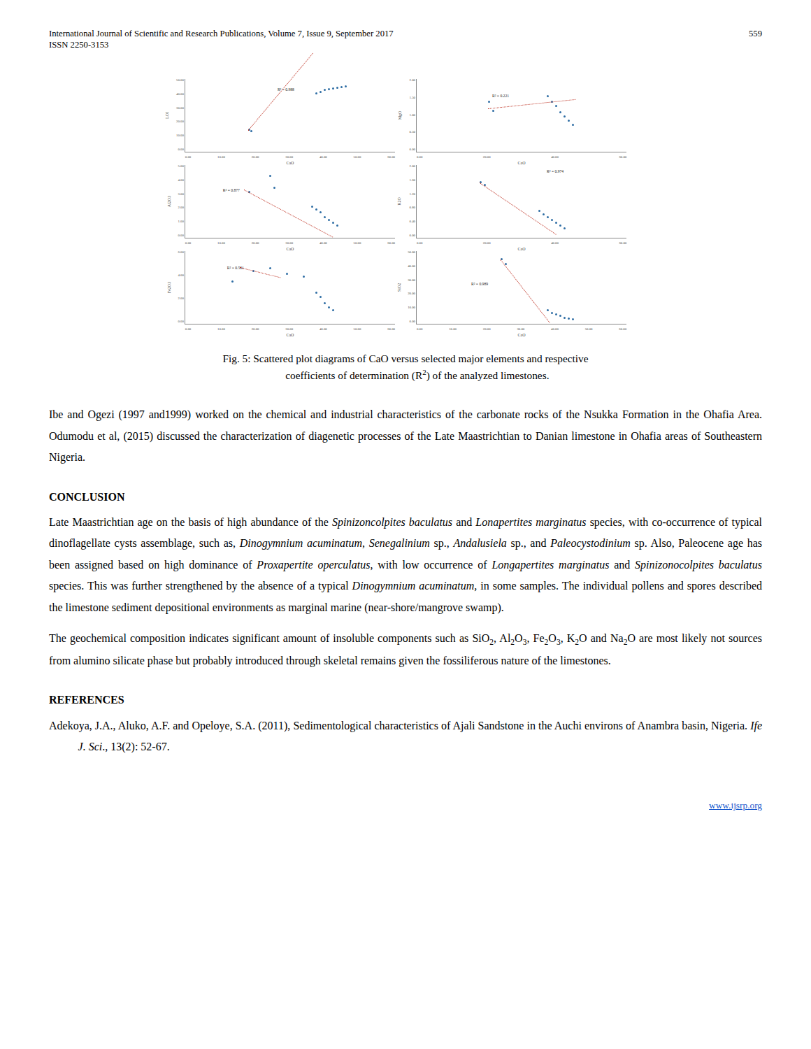International Journal of Scientific and Research Publications, Volume 7, Issue 9, September 2017559
ISSN 2250-3153
LOI
50.0040.0030.0020.0010.000.00
0.0010.0020.0030.0040.0050.0060.00
CaO
R² = 0.988
MgO
2.001.501.000.500.00
0.0020.0040.0060.00
CaO
R² = 0.221
Al2O3
5.004.003.002.001.000.00
0.0010.0020.0030.0040.0050.0060.00
CaO
R² = 0.877
K2O
2.001.601.200.800.400.00
0.0020.0040.0060.00
CaO
R² = 0.974
Fe2O3
6.004.002.000.00
0.0010.0020.0030.0040.0050.0060.00
CaO
R² = 0.501
SiO2
50.0040.0030.0020.0010.000.00
0.0010.0020.0030.0040.0050.0060.00
CaO
R² = 0.989
Fig. 5: Scattered plot diagrams of CaO versus selected major elements and respective coefficients of determination (R2) of the analyzed limestones.
Ibe and Ogezi (1997 and1999) worked on the chemical and industrial characteristics of the carbonate rocks of the Nsukka Formation in the Ohafia Area. Odumodu et al, (2015) discussed the characterization of diagenetic processes of the Late Maastrichtian to Danian limestone in Ohafia areas of Southeastern Nigeria.
CONCLUSION
Late Maastrichtian age on the basis of high abundance of the Spinizoncolpites baculatus and Lonapertites marginatus species, with co-occurrence of typical dinoflagellate cysts assemblage, such as, Dinogymnium acuminatum, Senegalinium sp., Andalusiela sp., and Paleocystodinium sp. Also, Paleocene age has been assigned based on high dominance of Proxapertite operculatus, with low occurrence of Longapertites marginatus and Spinizonocolpites baculatus species. This was further strengthened by the absence of a typical Dinogymnium acuminatum, in some samples. The individual pollens and spores described the limestone sediment depositional environments as marginal marine (near-shore/mangrove swamp).
The geochemical composition indicates significant amount of insoluble components such as SiO2, Al2O3, Fe2O3, K2O and Na2O are most likely not sources from alumino silicate phase but probably introduced through skeletal remains given the fossiliferous nature of the limestones.
REFERENCES
Adekoya, J.A., Aluko, A.F. and Opeloye, S.A. (2011), Sedimentological characteristics of Ajali Sandstone in the Auchi environs of Anambra basin, Nigeria. Ife J. Sci., 13(2): 52-67.
www.ijsrp.org